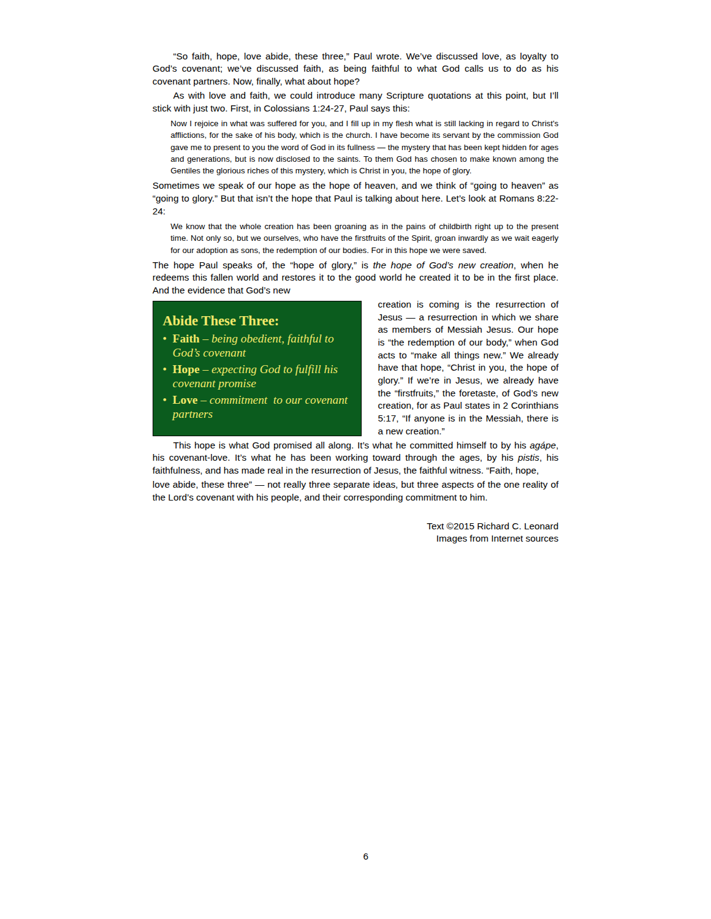“So faith, hope, love abide, these three,” Paul wrote. We’ve discussed love, as loyalty to God’s covenant; we’ve discussed faith, as being faithful to what God calls us to do as his covenant partners. Now, finally, what about hope?
As with love and faith, we could introduce many Scripture quotations at this point, but I’ll stick with just two. First, in Colossians 1:24-27, Paul says this:
Now I rejoice in what was suffered for you, and I fill up in my flesh what is still lacking in regard to Christ's afflictions, for the sake of his body, which is the church. I have become its servant by the commission God gave me to present to you the word of God in its fullness — the mystery that has been kept hidden for ages and generations, but is now disclosed to the saints. To them God has chosen to make known among the Gentiles the glorious riches of this mystery, which is Christ in you, the hope of glory.
Sometimes we speak of our hope as the hope of heaven, and we think of “going to heaven” as “going to glory.” But that isn’t the hope that Paul is talking about here. Let’s look at Romans 8:22-24:
We know that the whole creation has been groaning as in the pains of childbirth right up to the present time. Not only so, but we ourselves, who have the firstfruits of the Spirit, groan inwardly as we wait eagerly for our adoption as sons, the redemption of our bodies. For in this hope we were saved.
The hope Paul speaks of, the “hope of glory,” is the hope of God’s new creation, when he redeems this fallen world and restores it to the good world he created it to be in the first place. And the evidence that God’s new
Abide These Three:
Faith – being obedient, faithful to God’s covenant
Hope – expecting God to fulfill his covenant promise
Love – commitment to our covenant partners
creation is coming is the resurrection of Jesus — a resurrection in which we share as members of Messiah Jesus. Our hope is “the redemption of our body,” when God acts to “make all things new.” We already have that hope, “Christ in you, the hope of glory.” If we’re in Jesus, we already have the “firstfruits,” the foretaste, of God’s new creation, for as Paul states in 2 Corinthians 5:17, “If anyone is in the Messiah, there is a new creation.”
This hope is what God promised all along. It’s what he committed himself to by his agápe, his covenant-love. It’s what he has been working toward through the ages, by his pistis, his faithfulness, and has made real in the resurrection of Jesus, the faithful witness. “Faith, hope,
love abide, these three” — not really three separate ideas, but three aspects of the one reality of the Lord’s covenant with his people, and their corresponding commitment to him.
Text ©2015 Richard C. Leonard
Images from Internet sources
6